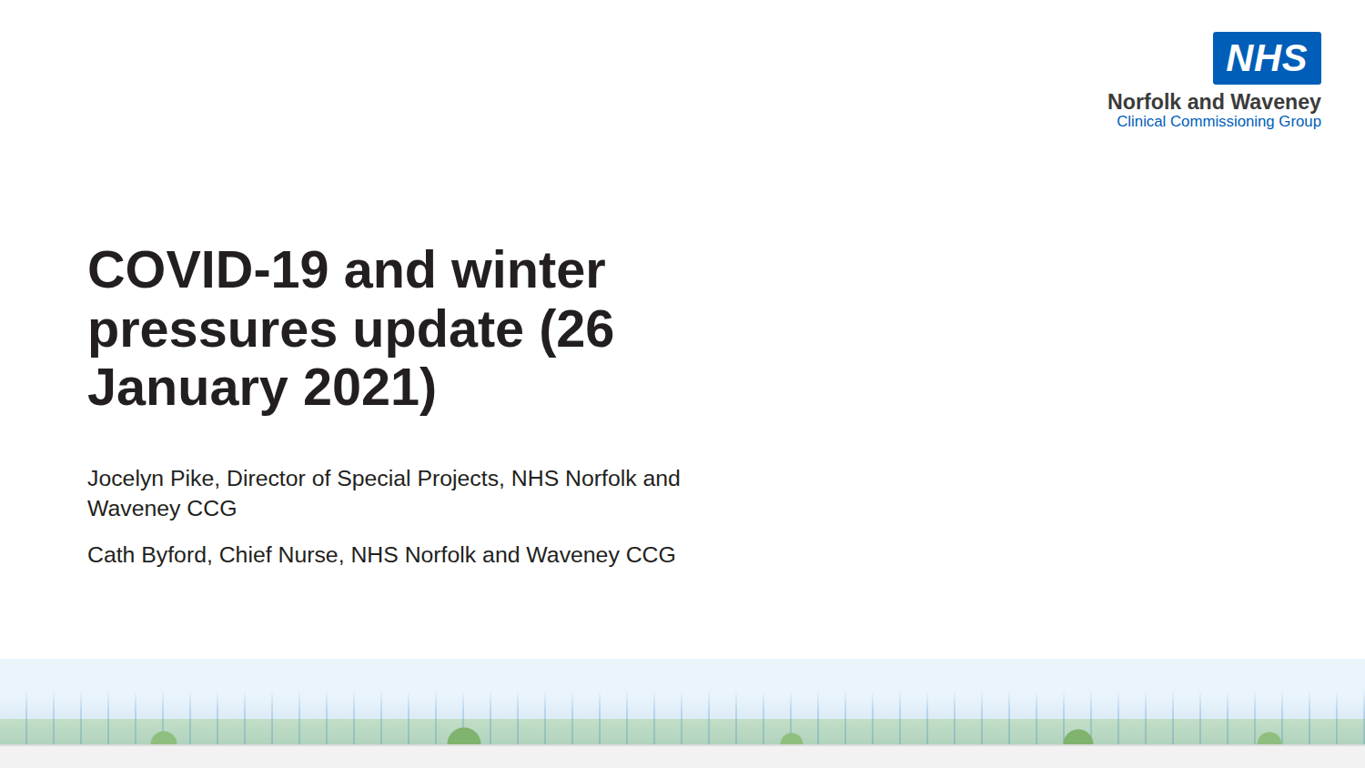NHS
Norfolk and Waveney
Clinical Commissioning Group
COVID-19 and winter pressures update (26 January 2021)
Jocelyn Pike, Director of Special Projects, NHS Norfolk and Waveney CCG
Cath Byford, Chief Nurse, NHS Norfolk and Waveney CCG